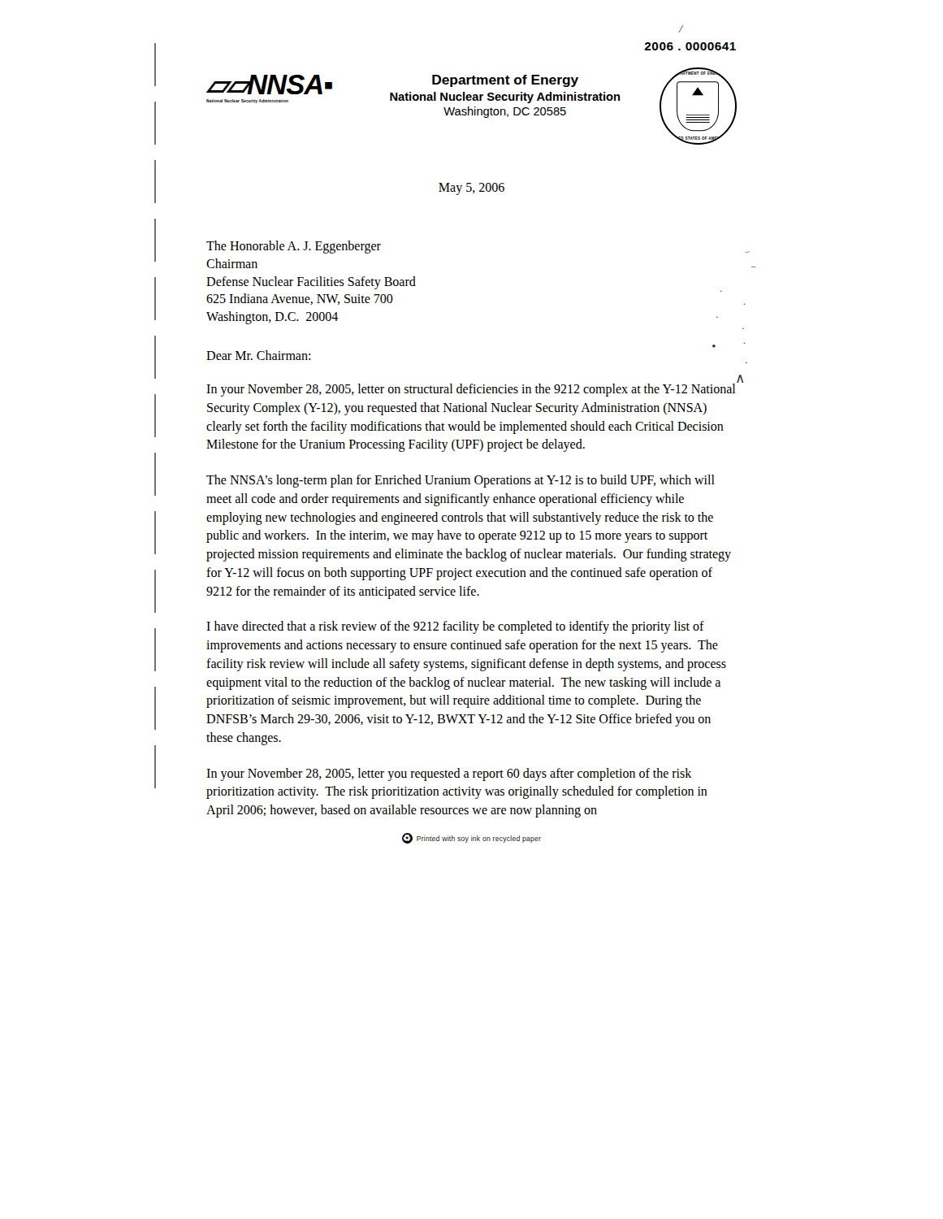⁄
2006 . 0000641
▱▱NNSA▪
National Nuclear Security Administration
Department of Energy
National Nuclear Security Administration
Washington, DC 20585
DEPARTMENT OF ENERGY UNITED STATES OF AMERICA
May 5, 2006
The Honorable A. J. Eggenberger
Chairman
Defense Nuclear Facilities Safety Board
625 Indiana Avenue, NW, Suite 700
Washington, D.C. 20004
Dear Mr. Chairman:
− − · · · · • · · ∧
In your November 28, 2005, letter on structural deficiencies in the 9212 complex at the Y-12 National Security Complex (Y-12), you requested that National Nuclear Security Administration (NNSA) clearly set forth the facility modifications that would be implemented should each Critical Decision Milestone for the Uranium Processing Facility (UPF) project be delayed.
The NNSA's long-term plan for Enriched Uranium Operations at Y-12 is to build UPF, which will meet all code and order requirements and significantly enhance operational efficiency while employing new technologies and engineered controls that will substantively reduce the risk to the public and workers. In the interim, we may have to operate 9212 up to 15 more years to support projected mission requirements and eliminate the backlog of nuclear materials. Our funding strategy for Y-12 will focus on both supporting UPF project execution and the continued safe operation of 9212 for the remainder of its anticipated service life.
I have directed that a risk review of the 9212 facility be completed to identify the priority list of improvements and actions necessary to ensure continued safe operation for the next 15 years. The facility risk review will include all safety systems, significant defense in depth systems, and process equipment vital to the reduction of the backlog of nuclear material. The new tasking will include a prioritization of seismic improvement, but will require additional time to complete. During the DNFSB’s March 29-30, 2006, visit to Y-12, BWXT Y-12 and the Y-12 Site Office briefed you on these changes.
In your November 28, 2005, letter you requested a report 60 days after completion of the risk prioritization activity. The risk prioritization activity was originally scheduled for completion in April 2006; however, based on available resources we are now planning on
♻Printed with soy ink on recycled paper